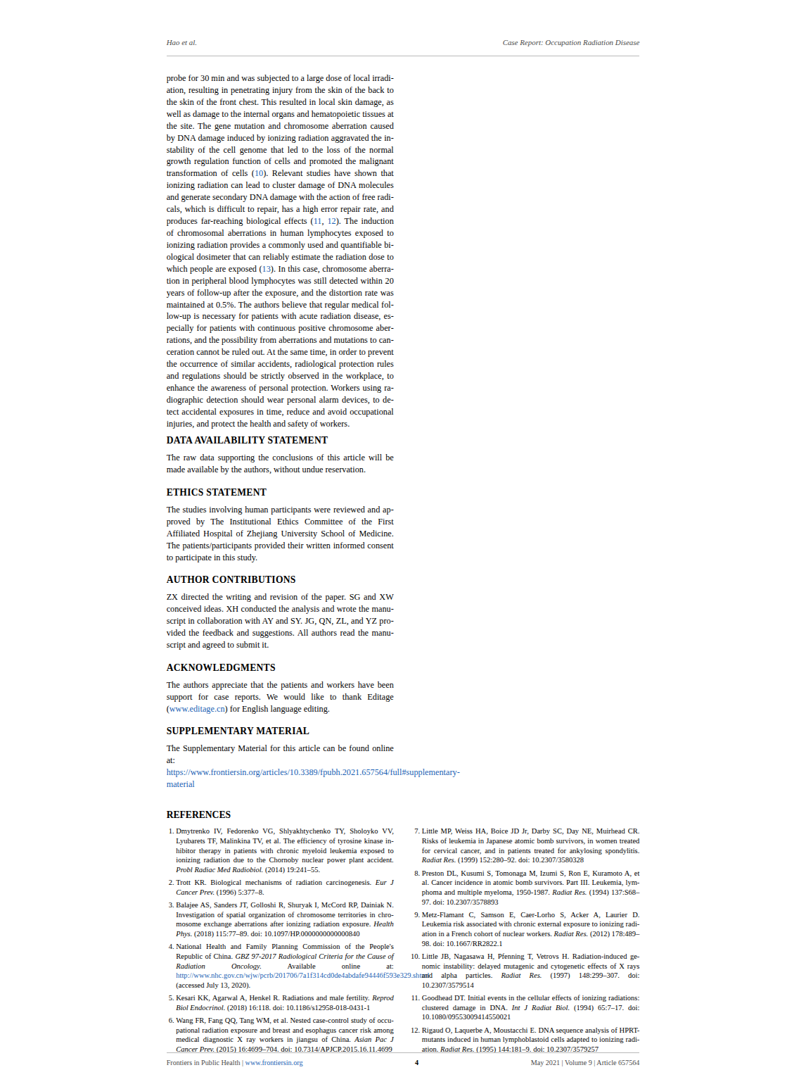Hao et al.
Case Report: Occupation Radiation Disease
probe for 30 min and was subjected to a large dose of local irradiation, resulting in penetrating injury from the skin of the back to the skin of the front chest. This resulted in local skin damage, as well as damage to the internal organs and hematopoietic tissues at the site. The gene mutation and chromosome aberration caused by DNA damage induced by ionizing radiation aggravated the instability of the cell genome that led to the loss of the normal growth regulation function of cells and promoted the malignant transformation of cells (10). Relevant studies have shown that ionizing radiation can lead to cluster damage of DNA molecules and generate secondary DNA damage with the action of free radicals, which is difficult to repair, has a high error repair rate, and produces far-reaching biological effects (11, 12). The induction of chromosomal aberrations in human lymphocytes exposed to ionizing radiation provides a commonly used and quantifiable biological dosimeter that can reliably estimate the radiation dose to which people are exposed (13). In this case, chromosome aberration in peripheral blood lymphocytes was still detected within 20 years of follow-up after the exposure, and the distortion rate was maintained at 0.5%. The authors believe that regular medical follow-up is necessary for patients with acute radiation disease, especially for patients with continuous positive chromosome aberrations, and the possibility from aberrations and mutations to canceration cannot be ruled out. At the same time, in order to prevent the occurrence of similar accidents, radiological protection rules and regulations should be strictly observed in the workplace, to enhance the awareness of personal protection. Workers using radiographic detection should wear personal alarm devices, to detect accidental exposures in time, reduce and avoid occupational injuries, and protect the health and safety of workers.
Data Availability Statement
The raw data supporting the conclusions of this article will be made available by the authors, without undue reservation.
Ethics Statement
The studies involving human participants were reviewed and approved by The Institutional Ethics Committee of the First Affiliated Hospital of Zhejiang University School of Medicine. The patients/participants provided their written informed consent to participate in this study.
Author Contributions
ZX directed the writing and revision of the paper. SG and XW conceived ideas. XH conducted the analysis and wrote the manuscript in collaboration with AY and SY. JG, QN, ZL, and YZ provided the feedback and suggestions. All authors read the manuscript and agreed to submit it.
Acknowledgments
The authors appreciate that the patients and workers have been support for case reports. We would like to thank Editage (www.editage.cn) for English language editing.
Supplementary Material
The Supplementary Material for this article can be found online at: https://www.frontiersin.org/articles/10.3389/fpubh.2021.657564/full#supplementary-material
References
Dmytrenko IV, Fedorenko VG, Shlyakhtychenko TY, Sholoyko VV, Lyubarets TF, Malinkina TV, et al. The efficiency of tyrosine kinase inhibitor therapy in patients with chronic myeloid leukemia exposed to ionizing radiation due to the Chornoby nuclear power plant accident. Probl Radiac Med Radiobiol. (2014) 19:241–55.
Trott KR. Biological mechanisms of radiation carcinogenesis. Eur J Cancer Prev. (1996) 5:377–8.
Balajee AS, Sanders JT, Golloshi R, Shuryak I, McCord RP, Dainiak N. Investigation of spatial organization of chromosome territories in chromosome exchange aberrations after ionizing radiation exposure. Health Phys. (2018) 115:77–89. doi: 10.1097/HP.0000000000000840
National Health and Family Planning Commission of the People's Republic of China. GBZ 97-2017 Radiological Criteria for the Cause of Radiation Oncology. Available online at: http://www.nhc.gov.cn/wjw/pcrb/201706/7a1f314cd0de4abdafe94446f593e329.shtml (accessed July 13, 2020).
Kesari KK, Agarwal A, Henkel R. Radiations and male fertility. Reprod Biol Endocrinol. (2018) 16:118. doi: 10.1186/s12958-018-0431-1
Wang FR, Fang QQ, Tang WM, et al. Nested case-control study of occupational radiation exposure and breast and esophagus cancer risk among medical diagnostic X ray workers in jiangsu of China. Asian Pac J Cancer Prev. (2015) 16:4699–704. doi: 10.7314/APJCP.2015.16.11.4699
Little MP, Weiss HA, Boice JD Jr, Darby SC, Day NE, Muirhead CR. Risks of leukemia in Japanese atomic bomb survivors, in women treated for cervical cancer, and in patients treated for ankylosing spondylitis. Radiat Res. (1999) 152:280–92. doi: 10.2307/3580328
Preston DL, Kusumi S, Tomonaga M, Izumi S, Ron E, Kuramoto A, et al. Cancer incidence in atomic bomb survivors. Part III. Leukemia, lymphoma and multiple myeloma, 1950-1987. Radiat Res. (1994) 137:S68–97. doi: 10.2307/3578893
Metz-Flamant C, Samson E, Caer-Lorho S, Acker A, Laurier D. Leukemia risk associated with chronic external exposure to ionizing radiation in a French cohort of nuclear workers. Radiat Res. (2012) 178:489–98. doi: 10.1667/RR2822.1
Little JB, Nagasawa H, Pfenning T, Vetrovs H. Radiation-induced genomic instability: delayed mutagenic and cytogenetic effects of X rays and alpha particles. Radiat Res. (1997) 148:299–307. doi: 10.2307/3579514
Goodhead DT. Initial events in the cellular effects of ionizing radiations: clustered damage in DNA. Int J Radiat Biol. (1994) 65:7–17. doi: 10.1080/09553009414550021
Rigaud O, Laquerbe A, Moustacchi E. DNA sequence analysis of HPRT-mutants induced in human lymphoblastoid cells adapted to ionizing radiation. Radiat Res. (1995) 144:181–9. doi: 10.2307/3579257
Frontiers in Public Health | www.frontiersin.org
4
May 2021 | Volume 9 | Article 657564